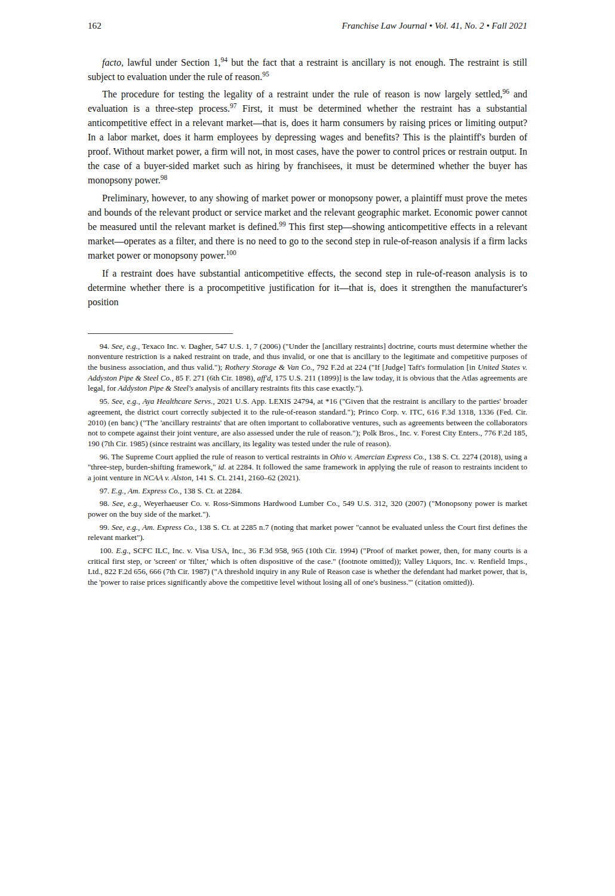162 Franchise Law Journal • Vol. 41, No. 2 • Fall 2021
facto, lawful under Section 1,94 but the fact that a restraint is ancillary is not enough. The restraint is still subject to evaluation under the rule of reason.95
The procedure for testing the legality of a restraint under the rule of reason is now largely settled,96 and evaluation is a three-step process.97 First, it must be determined whether the restraint has a substantial anticompetitive effect in a relevant market—that is, does it harm consumers by raising prices or limiting output? In a labor market, does it harm employees by depressing wages and benefits? This is the plaintiff's burden of proof. Without market power, a firm will not, in most cases, have the power to control prices or restrain output. In the case of a buyer-sided market such as hiring by franchisees, it must be determined whether the buyer has monopsony power.98
Preliminary, however, to any showing of market power or monopsony power, a plaintiff must prove the metes and bounds of the relevant product or service market and the relevant geographic market. Economic power cannot be measured until the relevant market is defined.99 This first step—showing anticompetitive effects in a relevant market—operates as a filter, and there is no need to go to the second step in rule-of-reason analysis if a firm lacks market power or monopsony power.100
If a restraint does have substantial anticompetitive effects, the second step in rule-of-reason analysis is to determine whether there is a procompetitive justification for it—that is, does it strengthen the manufacturer's position
94. See, e.g., Texaco Inc. v. Dagher, 547 U.S. 1, 7 (2006) ("Under the [ancillary restraints] doctrine, courts must determine whether the nonventure restriction is a naked restraint on trade, and thus invalid, or one that is ancillary to the legitimate and competitive purposes of the business association, and thus valid."); Rothery Storage & Van Co., 792 F.2d at 224 ("If [Judge] Taft's formulation [in United States v. Addyston Pipe & Steel Co., 85 F. 271 (6th Cir. 1898), aff'd, 175 U.S. 211 (1899)] is the law today, it is obvious that the Atlas agreements are legal, for Addyston Pipe & Steel's analysis of ancillary restraints fits this case exactly.").
95. See, e.g., Aya Healthcare Servs., 2021 U.S. App. LEXIS 24794, at *16 ("Given that the restraint is ancillary to the parties' broader agreement, the district court correctly subjected it to the rule-of-reason standard."); Princo Corp. v. ITC, 616 F.3d 1318, 1336 (Fed. Cir. 2010) (en banc) ("The 'ancillary restraints' that are often important to collaborative ventures, such as agreements between the collaborators not to compete against their joint venture, are also assessed under the rule of reason."); Polk Bros., Inc. v. Forest City Enters., 776 F.2d 185, 190 (7th Cir. 1985) (since restraint was ancillary, its legality was tested under the rule of reason).
96. The Supreme Court applied the rule of reason to vertical restraints in Ohio v. Amercian Express Co., 138 S. Ct. 2274 (2018), using a "three-step, burden-shifting framework," id. at 2284. It followed the same framework in applying the rule of reason to restraints incident to a joint venture in NCAA v. Alston, 141 S. Ct. 2141, 2160–62 (2021).
97. E.g., Am. Express Co., 138 S. Ct. at 2284.
98. See, e.g., Weyerhaeuser Co. v. Ross-Simmons Hardwood Lumber Co., 549 U.S. 312, 320 (2007) ("Monopsony power is market power on the buy side of the market.").
99. See, e.g., Am. Express Co., 138 S. Ct. at 2285 n.7 (noting that market power "cannot be evaluated unless the Court first defines the relevant market").
100. E.g., SCFC ILC, Inc. v. Visa USA, Inc., 36 F.3d 958, 965 (10th Cir. 1994) ("Proof of market power, then, for many courts is a critical first step, or 'screen' or 'filter,' which is often dispositive of the case." (footnote omitted)); Valley Liquors, Inc. v. Renfield Imps., Ltd., 822 F.2d 656, 666 (7th Cir. 1987) ("A threshold inquiry in any Rule of Reason case is whether the defendant had market power, that is, the 'power to raise prices significantly above the competitive level without losing all of one's business.'" (citation omitted)).